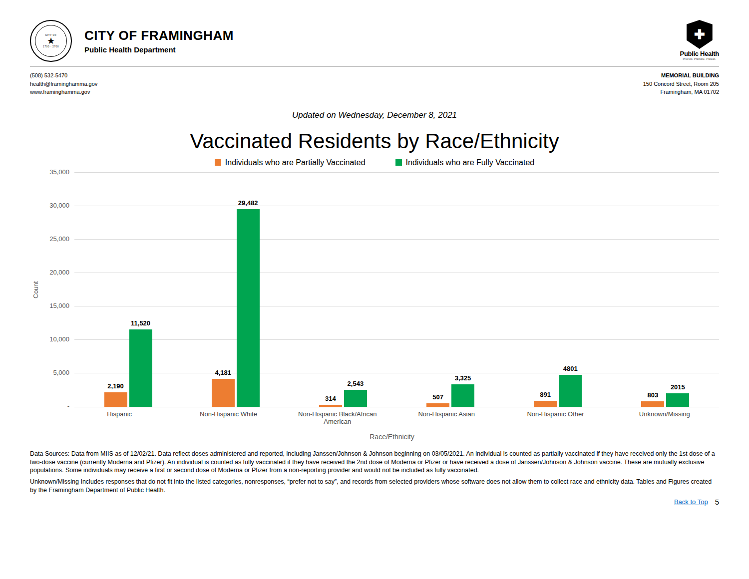CITY OF
★
1700 · 2700
CITY OF FRAMINGHAM
Public Health Department
✚
Public Health
Prevent. Promote. Protect.
(508) 532-5470
health@framinghamma.gov
www.framinghamma.gov
MEMORIAL BUILDING
150 Concord Street, Room 205
Framingham, MA 01702
Updated on Wednesday, December 8, 2021
Vaccinated Residents by Race/Ethnicity
Individuals who are Partially Vaccinated
Individuals who are Fully Vaccinated
Count
35,000
30,000
25,000
20,000
15,000
10,000
5,000
-
2,190
11,520
4,181
29,482
314
2,543
507
3,325
891
4801
803
2015
Hispanic
Non-Hispanic White
Non-Hispanic Black/African American
Non-Hispanic Asian
Non-Hispanic Other
Unknown/Missing
Race/Ethnicity
Data Sources: Data from MIIS as of 12/02/21. Data reflect doses administered and reported, including Janssen/Johnson & Johnson beginning on 03/05/2021. An individual is counted as partially vaccinated if they have received only the 1st dose of a two-dose vaccine (currently Moderna and Pfizer). An individual is counted as fully vaccinated if they have received the 2nd dose of Moderna or Pfizer or have received a dose of Janssen/Johnson & Johnson vaccine. These are mutually exclusive populations. Some individuals may receive a first or second dose of Moderna or Pfizer from a non-reporting provider and would not be included as fully vaccinated.
Unknown/Missing Includes responses that do not fit into the listed categories, nonresponses, “prefer not to say”, and records from selected providers whose software does not allow them to collect race and ethnicity data. Tables and Figures created by the Framingham Department of Public Health.
Back to Top 5